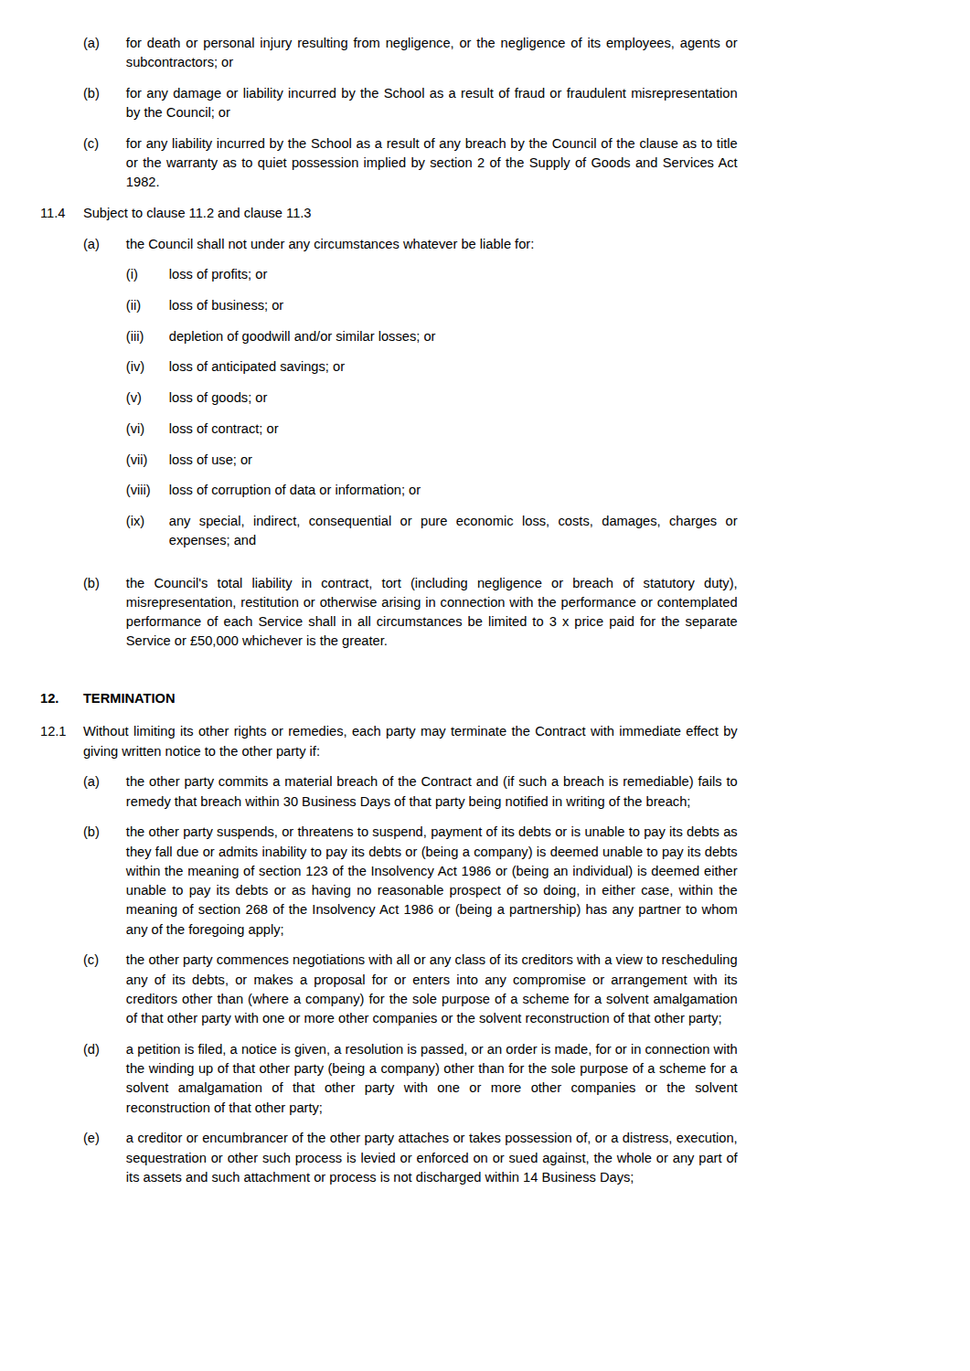(a)
for death or personal injury resulting from negligence, or the negligence of its employees, agents or subcontractors; or
(b)
for any damage or liability incurred by the School as a result of fraud or fraudulent misrepresentation by the Council; or
(c)
for any liability incurred by the School as a result of any breach by the Council of the clause as to title or the warranty as to quiet possession implied by section 2 of the Supply of Goods and Services Act 1982.
11.4
Subject to clause 11.2 and clause 11.3
(a)
the Council shall not under any circumstances whatever be liable for:
(i)
loss of profits; or
(ii)
loss of business; or
(iii)
depletion of goodwill and/or similar losses; or
(iv)
loss of anticipated savings; or
(v)
loss of goods; or
(vi)
loss of contract; or
(vii)
loss of use; or
(viii)
loss of corruption of data or information; or
(ix)
any special, indirect, consequential or pure economic loss, costs, damages, charges or expenses; and
(b)
the Council's total liability in contract, tort (including negligence or breach of statutory duty), misrepresentation, restitution or otherwise arising in connection with the performance or contemplated performance of each Service shall in all circumstances be limited to 3 x price paid for the separate Service or £50,000 whichever is the greater.
12.
TERMINATION
12.1
Without limiting its other rights or remedies, each party may terminate the Contract with immediate effect by giving written notice to the other party if:
(a)
the other party commits a material breach of the Contract and (if such a breach is remediable) fails to remedy that breach within 30 Business Days of that party being notified in writing of the breach;
(b)
the other party suspends, or threatens to suspend, payment of its debts or is unable to pay its debts as they fall due or admits inability to pay its debts or (being a company) is deemed unable to pay its debts within the meaning of section 123 of the Insolvency Act 1986 or (being an individual) is deemed either unable to pay its debts or as having no reasonable prospect of so doing, in either case, within the meaning of section 268 of the Insolvency Act 1986 or (being a partnership) has any partner to whom any of the foregoing apply;
(c)
the other party commences negotiations with all or any class of its creditors with a view to rescheduling any of its debts, or makes a proposal for or enters into any compromise or arrangement with its creditors other than (where a company) for the sole purpose of a scheme for a solvent amalgamation of that other party with one or more other companies or the solvent reconstruction of that other party;
(d)
a petition is filed, a notice is given, a resolution is passed, or an order is made, for or in connection with the winding up of that other party (being a company) other than for the sole purpose of a scheme for a solvent amalgamation of that other party with one or more other companies or the solvent reconstruction of that other party;
(e)
a creditor or encumbrancer of the other party attaches or takes possession of, or a distress, execution, sequestration or other such process is levied or enforced on or sued against, the whole or any part of its assets and such attachment or process is not discharged within 14 Business Days;